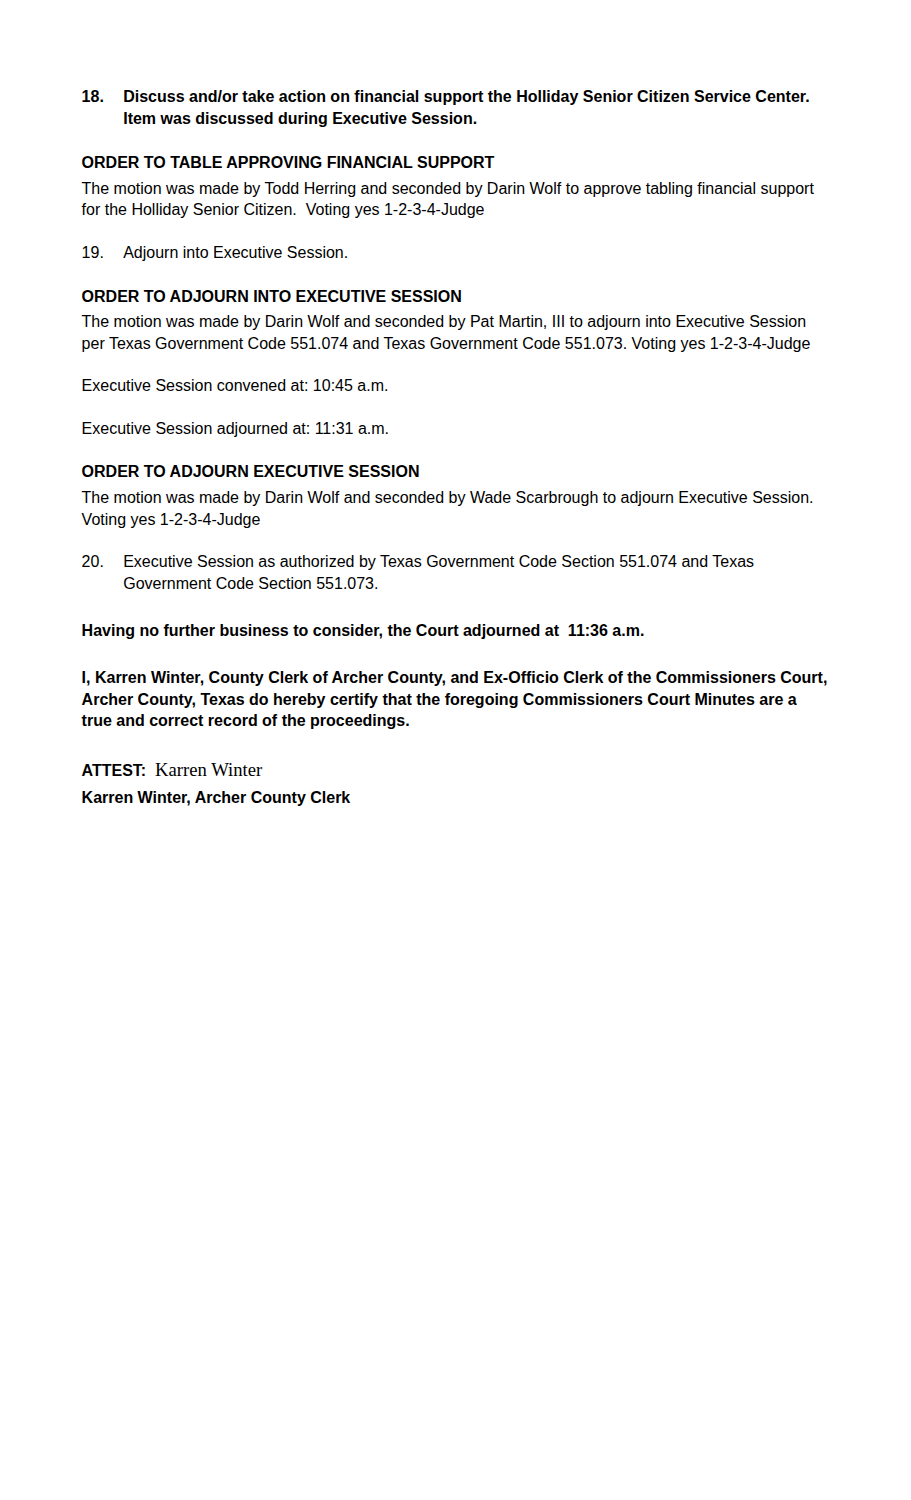18. Discuss and/or take action on financial support the Holliday Senior Citizen Service Center. Item was discussed during Executive Session.
Order to Table Approving Financial Support
The motion was made by Todd Herring and seconded by Darin Wolf to approve tabling financial support for the Holliday Senior Citizen. Voting yes 1-2-3-4-Judge
19. Adjourn into Executive Session.
Order to Adjourn into Executive Session
The motion was made by Darin Wolf and seconded by Pat Martin, III to adjourn into Executive Session per Texas Government Code 551.074 and Texas Government Code 551.073. Voting yes 1-2-3-4-Judge
Executive Session convened at: 10:45 a.m.
Executive Session adjourned at: 11:31 a.m.
Order to Adjourn Executive Session
The motion was made by Darin Wolf and seconded by Wade Scarbrough to adjourn Executive Session. Voting yes 1-2-3-4-Judge
20. Executive Session as authorized by Texas Government Code Section 551.074 and Texas Government Code Section 551.073.
Having no further business to consider, the Court adjourned at 11:36 a.m.
I, Karren Winter, County Clerk of Archer County, and Ex-Officio Clerk of the Commissioners Court, Archer County, Texas do hereby certify that the foregoing Commissioners Court Minutes are a true and correct record of the proceedings.
ATTEST: Karren Winter
Karren Winter, Archer County Clerk